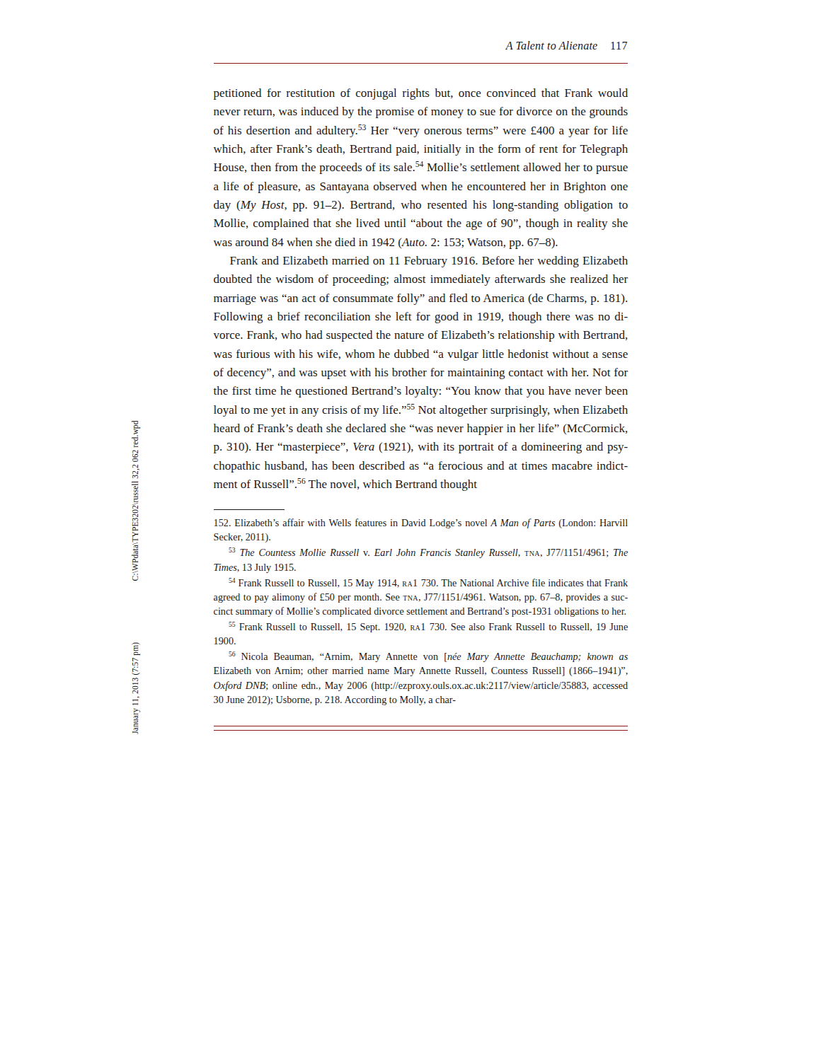A Talent to Alienate 117
petitioned for restitution of conjugal rights but, once convinced that Frank would never return, was induced by the promise of money to sue for divorce on the grounds of his desertion and adultery.53 Her “very onerous terms” were £400 a year for life which, after Frank’s death, Bertrand paid, initially in the form of rent for Telegraph House, then from the proceeds of its sale.54 Mollie’s settlement allowed her to pursue a life of pleasure, as Santayana observed when he encountered her in Brighton one day (My Host, pp. 91–2). Bertrand, who resented his long-standing obligation to Mollie, complained that she lived until “about the age of 90”, though in reality she was around 84 when she died in 1942 (Auto. 2: 153; Watson, pp. 67–8).
Frank and Elizabeth married on 11 February 1916. Before her wedding Elizabeth doubted the wisdom of proceeding; almost immediately afterwards she realized her marriage was “an act of consummate folly” and fled to America (de Charms, p. 181). Following a brief reconciliation she left for good in 1919, though there was no divorce. Frank, who had suspected the nature of Elizabeth’s relationship with Bertrand, was furious with his wife, whom he dubbed “a vulgar little hedonist without a sense of decency”, and was upset with his brother for maintaining contact with her. Not for the first time he questioned Bertrand’s loyalty: “You know that you have never been loyal to me yet in any crisis of my life.”55 Not altogether surprisingly, when Elizabeth heard of Frank’s death she declared she “was never happier in her life” (McCormick, p. 310). Her “masterpiece”, Vera (1921), with its portrait of a domineering and psychopathic husband, has been described as “a ferocious and at times macabre indictment of Russell”.56 The novel, which Bertrand thought
152. Elizabeth’s affair with Wells features in David Lodge’s novel A Man of Parts (London: Harvill Secker, 2011).
53 The Countess Mollie Russell v. Earl John Francis Stanley Russell, tna, J77/1151/4961; The Times, 13 July 1915.
54 Frank Russell to Russell, 15 May 1914, ra1 730. The National Archive file indicates that Frank agreed to pay alimony of £50 per month. See tna, J77/1151/4961. Watson, pp. 67–8, provides a succinct summary of Mollie’s complicated divorce settlement and Bertrand’s post-1931 obligations to her.
55 Frank Russell to Russell, 15 Sept. 1920, ra1 730. See also Frank Russell to Russell, 19 June 1900.
56 Nicola Beauman, “Arnim, Mary Annette von [née Mary Annette Beauchamp; known as Elizabeth von Arnim; other married name Mary Annette Russell, Countess Russell] (1866–1941)”, Oxford DNB; online edn., May 2006 (http://ezproxy.ouls.ox.ac.uk:2117/view/article/35883, accessed 30 June 2012); Usborne, p. 218. According to Molly, a char-
January 11, 2013 (7:57 pm)C:\WPdata\TYPE3202\russell 32,2 062 red.wpd